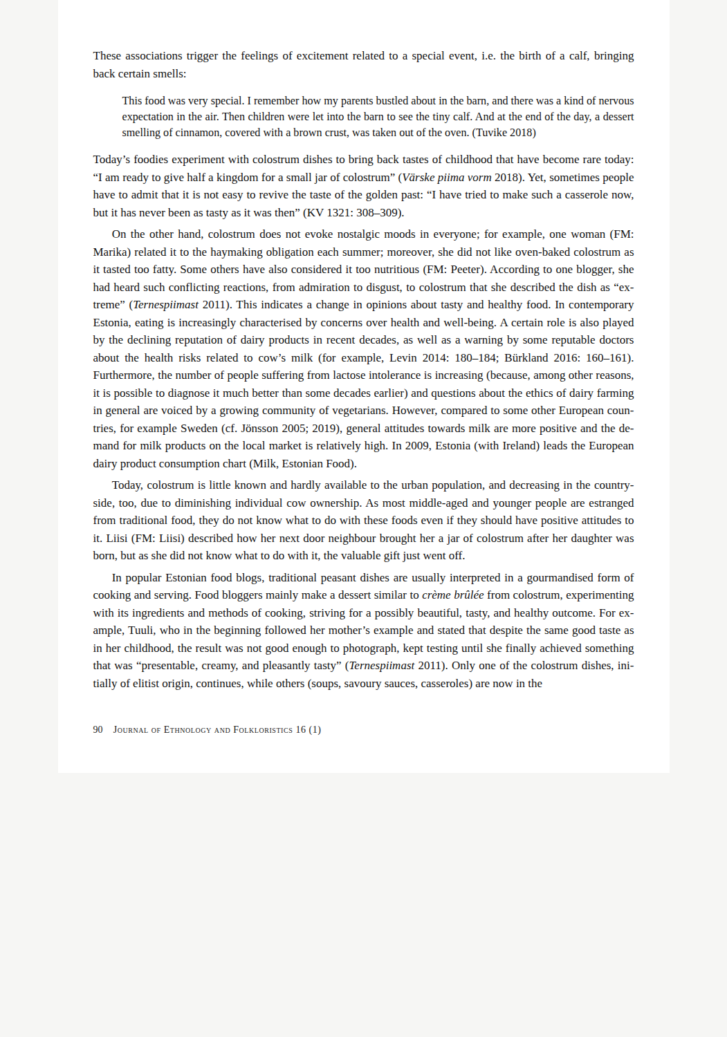These associations trigger the feelings of excitement related to a special event, i.e. the birth of a calf, bringing back certain smells:
This food was very special. I remember how my parents bustled about in the barn, and there was a kind of nervous expectation in the air. Then children were let into the barn to see the tiny calf. And at the end of the day, a dessert smelling of cinnamon, covered with a brown crust, was taken out of the oven. (Tuvike 2018)
Today’s foodies experiment with colostrum dishes to bring back tastes of childhood that have become rare today: “I am ready to give half a kingdom for a small jar of colostrum” (Värske piima vorm 2018). Yet, sometimes people have to admit that it is not easy to revive the taste of the golden past: “I have tried to make such a casserole now, but it has never been as tasty as it was then” (KV 1321: 308–309).
On the other hand, colostrum does not evoke nostalgic moods in everyone; for example, one woman (FM: Marika) related it to the haymaking obligation each summer; moreover, she did not like oven-baked colostrum as it tasted too fatty. Some others have also considered it too nutritious (FM: Peeter). According to one blogger, she had heard such conflicting reactions, from admiration to disgust, to colostrum that she described the dish as “extreme” (Ternespiimast 2011). This indicates a change in opinions about tasty and healthy food. In contemporary Estonia, eating is increasingly characterised by concerns over health and well-being. A certain role is also played by the declining reputation of dairy products in recent decades, as well as a warning by some reputable doctors about the health risks related to cow’s milk (for example, Levin 2014: 180–184; Bürkland 2016: 160–161). Furthermore, the number of people suffering from lactose intolerance is increasing (because, among other reasons, it is possible to diagnose it much better than some decades earlier) and questions about the ethics of dairy farming in general are voiced by a growing community of vegetarians. However, compared to some other European countries, for example Sweden (cf. Jönsson 2005; 2019), general attitudes towards milk are more positive and the demand for milk products on the local market is relatively high. In 2009, Estonia (with Ireland) leads the European dairy product consumption chart (Milk, Estonian Food).
Today, colostrum is little known and hardly available to the urban population, and decreasing in the countryside, too, due to diminishing individual cow ownership. As most middle-aged and younger people are estranged from traditional food, they do not know what to do with these foods even if they should have positive attitudes to it. Liisi (FM: Liisi) described how her next door neighbour brought her a jar of colostrum after her daughter was born, but as she did not know what to do with it, the valuable gift just went off.
In popular Estonian food blogs, traditional peasant dishes are usually interpreted in a gourmandised form of cooking and serving. Food bloggers mainly make a dessert similar to crème brûlée from colostrum, experimenting with its ingredients and methods of cooking, striving for a possibly beautiful, tasty, and healthy outcome. For example, Tuuli, who in the beginning followed her mother’s example and stated that despite the same good taste as in her childhood, the result was not good enough to photograph, kept testing until she finally achieved something that was “presentable, creamy, and pleasantly tasty” (Ternespiimast 2011). Only one of the colostrum dishes, initially of elitist origin, continues, while others (soups, savoury sauces, casseroles) are now in the
90 Journal of Ethnology and Folkloristics 16 (1)